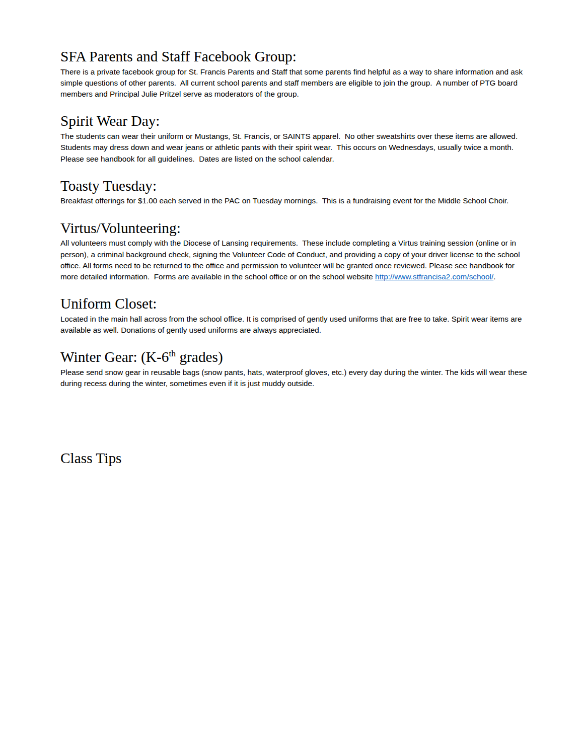SFA Parents and Staff Facebook Group:
There is a private facebook group for St. Francis Parents and Staff that some parents find helpful as a way to share information and ask simple questions of other parents. All current school parents and staff members are eligible to join the group. A number of PTG board members and Principal Julie Pritzel serve as moderators of the group.
Spirit Wear Day:
The students can wear their uniform or Mustangs, St. Francis, or SAINTS apparel. No other sweatshirts over these items are allowed. Students may dress down and wear jeans or athletic pants with their spirit wear. This occurs on Wednesdays, usually twice a month. Please see handbook for all guidelines. Dates are listed on the school calendar.
Toasty Tuesday:
Breakfast offerings for $1.00 each served in the PAC on Tuesday mornings. This is a fundraising event for the Middle School Choir.
Virtus/Volunteering:
All volunteers must comply with the Diocese of Lansing requirements. These include completing a Virtus training session (online or in person), a criminal background check, signing the Volunteer Code of Conduct, and providing a copy of your driver license to the school office. All forms need to be returned to the office and permission to volunteer will be granted once reviewed. Please see handbook for more detailed information. Forms are available in the school office or on the school website http://www.stfrancisa2.com/school/.
Uniform Closet:
Located in the main hall across from the school office. It is comprised of gently used uniforms that are free to take. Spirit wear items are available as well. Donations of gently used uniforms are always appreciated.
Winter Gear: (K-6th grades)
Please send snow gear in reusable bags (snow pants, hats, waterproof gloves, etc.) every day during the winter. The kids will wear these during recess during the winter, sometimes even if it is just muddy outside.
Class Tips